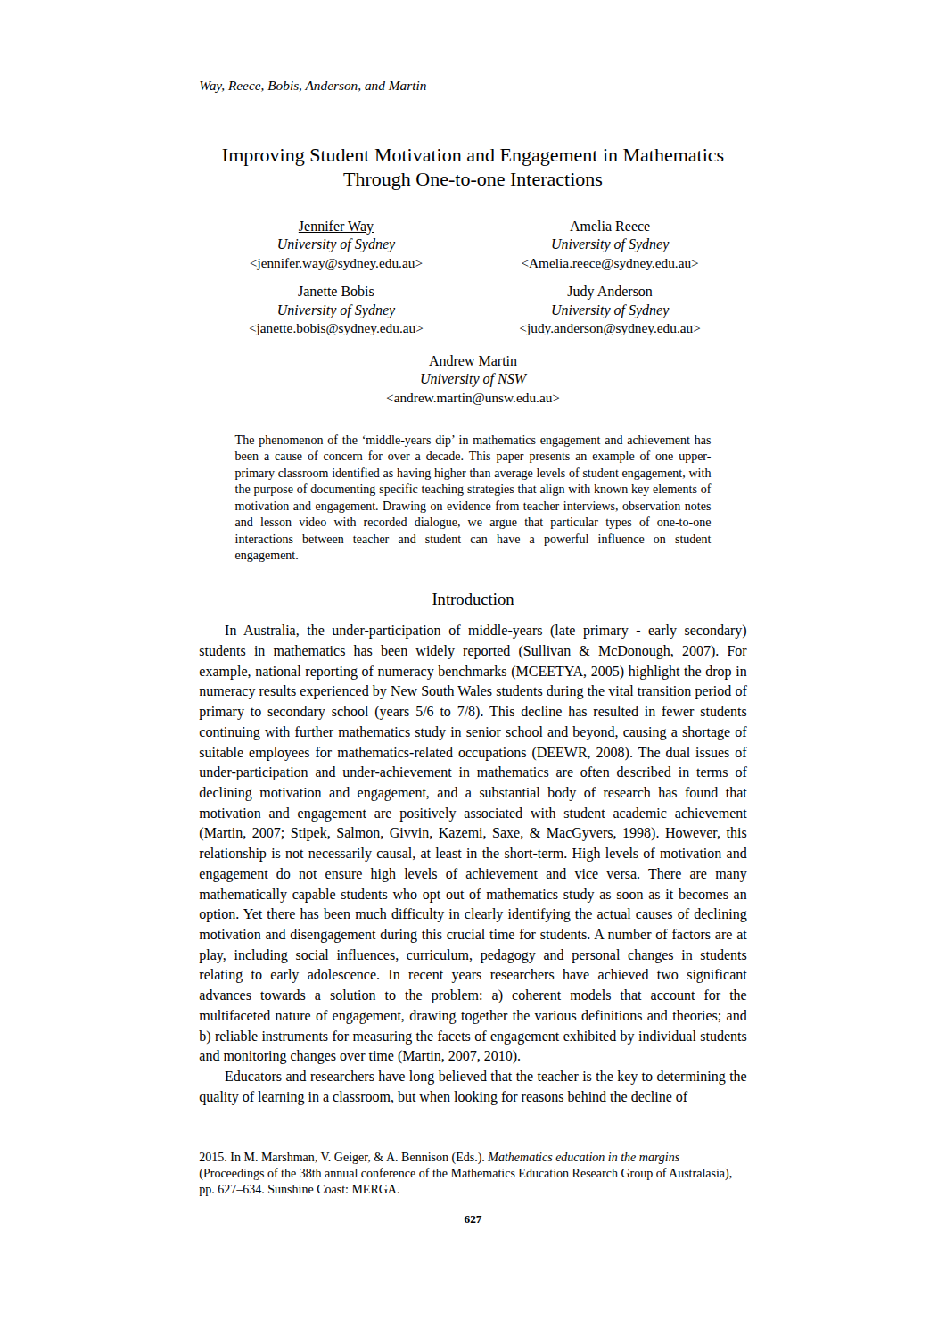Way, Reece, Bobis, Anderson, and Martin
Improving Student Motivation and Engagement in Mathematics
Through One-to-one Interactions
| Jennifer Way University of Sydney <jennifer.way@sydney.edu.au> | Amelia Reece University of Sydney <Amelia.reece@sydney.edu.au> |
| Janette Bobis University of Sydney <janette.bobis@sydney.edu.au> | Judy Anderson University of Sydney <judy.anderson@sydney.edu.au> |
Andrew Martin
University of NSW
<andrew.martin@unsw.edu.au>
The phenomenon of the ‘middle-years dip’ in mathematics engagement and achievement has been a cause of concern for over a decade. This paper presents an example of one upper-primary classroom identified as having higher than average levels of student engagement, with the purpose of documenting specific teaching strategies that align with known key elements of motivation and engagement. Drawing on evidence from teacher interviews, observation notes and lesson video with recorded dialogue, we argue that particular types of one-to-one interactions between teacher and student can have a powerful influence on student engagement.
Introduction
In Australia, the under-participation of middle-years (late primary - early secondary) students in mathematics has been widely reported (Sullivan & McDonough, 2007). For example, national reporting of numeracy benchmarks (MCEETYA, 2005) highlight the drop in numeracy results experienced by New South Wales students during the vital transition period of primary to secondary school (years 5/6 to 7/8). This decline has resulted in fewer students continuing with further mathematics study in senior school and beyond, causing a shortage of suitable employees for mathematics-related occupations (DEEWR, 2008). The dual issues of under-participation and under-achievement in mathematics are often described in terms of declining motivation and engagement, and a substantial body of research has found that motivation and engagement are positively associated with student academic achievement (Martin, 2007; Stipek, Salmon, Givvin, Kazemi, Saxe, & MacGyvers, 1998). However, this relationship is not necessarily causal, at least in the short-term. High levels of motivation and engagement do not ensure high levels of achievement and vice versa. There are many mathematically capable students who opt out of mathematics study as soon as it becomes an option. Yet there has been much difficulty in clearly identifying the actual causes of declining motivation and disengagement during this crucial time for students. A number of factors are at play, including social influences, curriculum, pedagogy and personal changes in students relating to early adolescence. In recent years researchers have achieved two significant advances towards a solution to the problem: a) coherent models that account for the multifaceted nature of engagement, drawing together the various definitions and theories; and b) reliable instruments for measuring the facets of engagement exhibited by individual students and monitoring changes over time (Martin, 2007, 2010).
Educators and researchers have long believed that the teacher is the key to determining the quality of learning in a classroom, but when looking for reasons behind the decline of
2015. In M. Marshman, V. Geiger, & A. Bennison (Eds.). Mathematics education in the margins
(Proceedings of the 38th annual conference of the Mathematics Education Research Group of Australasia),
pp. 627–634. Sunshine Coast: MERGA.
627